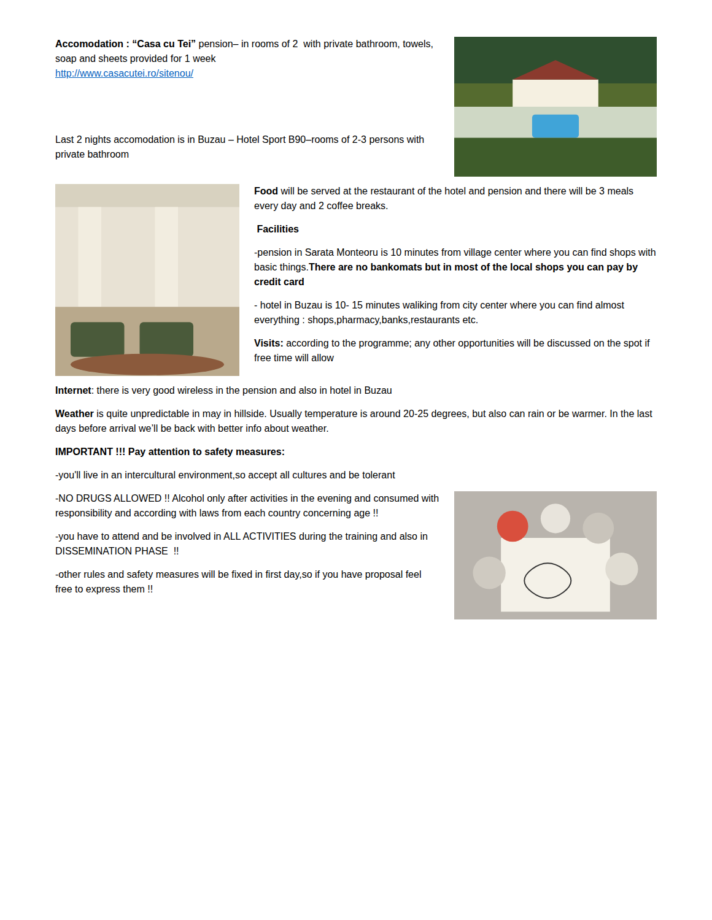Accomodation : “Casa cu Tei” pension– in rooms of 2 with private bathroom, towels, soap and sheets provided for 1 week
http://www.casacutei.ro/sitenou/
Last 2 nights accomodation is in Buzau – Hotel Sport B90–rooms of 2-3 persons with private bathroom
Food will be served at the restaurant of the hotel and pension and there will be 3 meals every day and 2 coffee breaks.
Facilities
-pension in Sarata Monteoru is 10 minutes from village center where you can find shops with basic things.There are no bankomats but in most of the local shops you can pay by credit card
- hotel in Buzau is 10- 15 minutes waliking from city center where you can find almost everything : shops,pharmacy,banks,restaurants etc.
Visits: according to the programme; any other opportunities will be discussed on the spot if free time will allow
Internet: there is very good wireless in the pension and also in hotel in Buzau
Weather is quite unpredictable in may in hillside. Usually temperature is around 20-25 degrees, but also can rain or be warmer. In the last days before arrival we’ll be back with better info about weather.
IMPORTANT !!! Pay attention to safety measures:
-you'll live in an intercultural environment,so accept all cultures and be tolerant
-NO DRUGS ALLOWED !! Alcohol only after activities in the evening and consumed with responsibility and according with laws from each country concerning age !!
-you have to attend and be involved in ALL ACTIVITIES during the training and also in DISSEMINATION PHASE !!
-other rules and safety measures will be fixed in first day,so if you have proposal feel free to express them !!